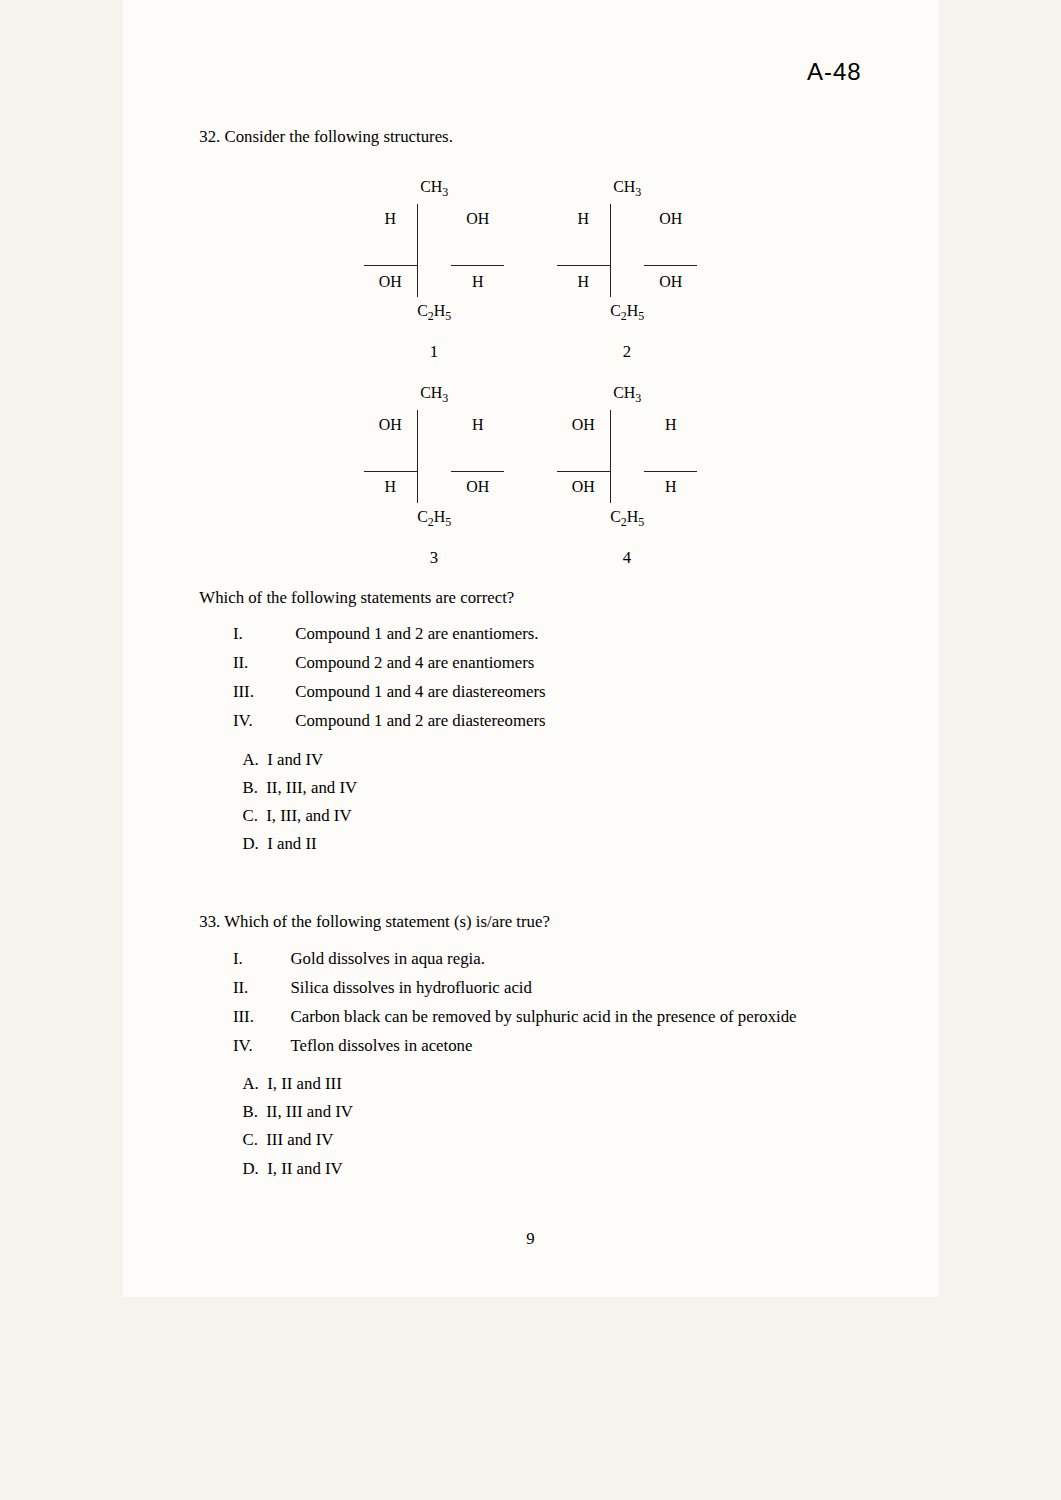A‑48
32. Consider the following structures.
| | CH 3 | |
| H | | OH |
| OH | | H |
| | C 2 H 5 | |
1
| | CH 3 | |
| H | | OH |
| H | | OH |
| | C 2 H 5 | |
2
| | CH 3 | |
| OH | | H |
| H | | OH |
| | C 2 H 5 | |
3
| | CH 3 | |
| OH | | H |
| OH | | H |
| | C 2 H 5 | |
4
Which of the following statements are correct?
| I. | Compound 1 and 2 are enantiomers. |
| II. | Compound 2 and 4 are enantiomers |
| III. | Compound 1 and 4 are diastereomers |
| IV. | Compound 1 and 2 are diastereomers |
A. I and IV
B. II, III, and IV
C. I, III, and IV
D. I and II
33. Which of the following statement (s) is/are true?
| I. | Gold dissolves in aqua regia. |
| II. | Silica dissolves in hydrofluoric acid |
| III. | Carbon black can be removed by sulphuric acid in the presence of peroxide |
| IV. | Teflon dissolves in acetone |
A. I, II and III
B. II, III and IV
C. III and IV
D. I, II and IV
9